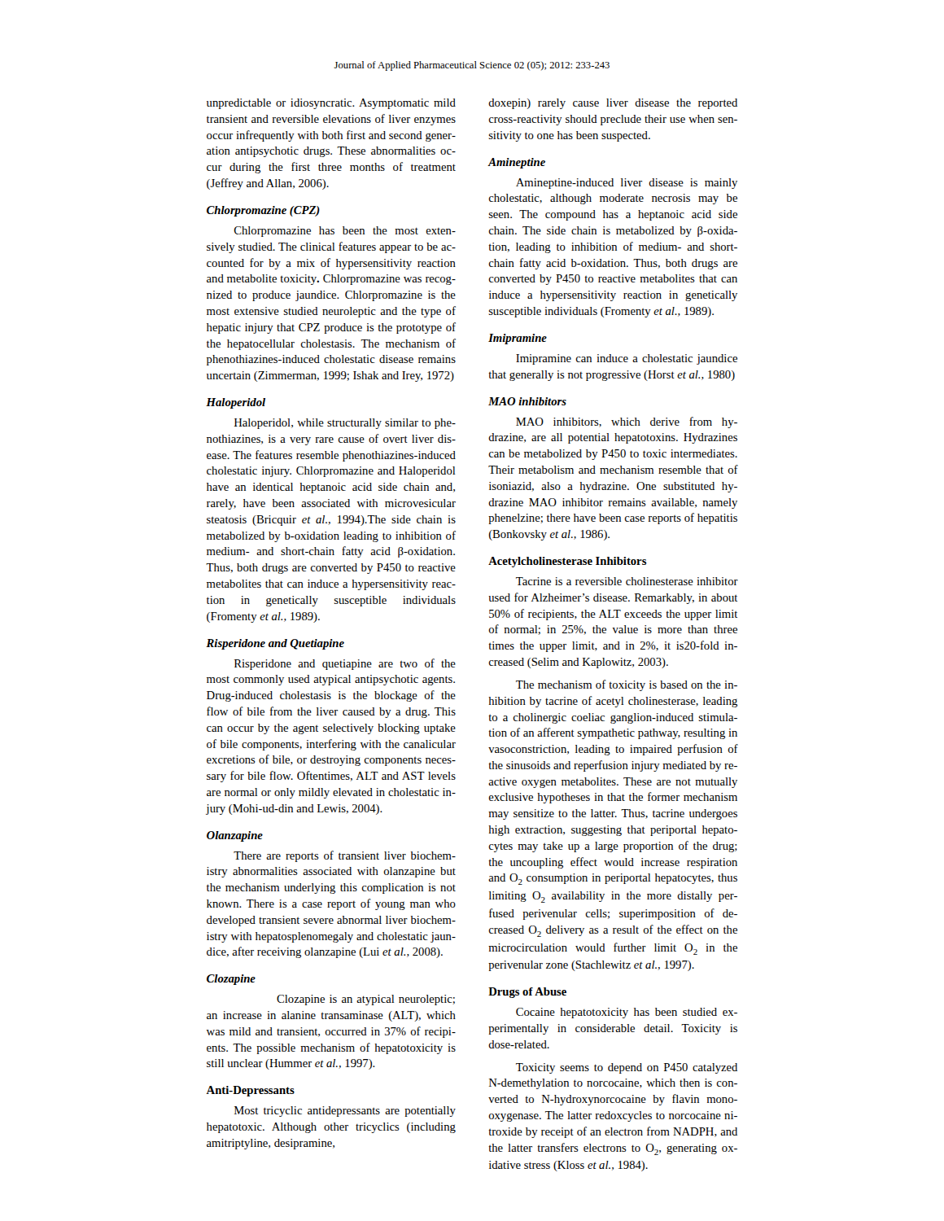Journal of Applied Pharmaceutical Science 02 (05); 2012: 233-243
unpredictable or idiosyncratic. Asymptomatic mild transient and reversible elevations of liver enzymes occur infrequently with both first and second generation antipsychotic drugs. These abnormalities occur during the first three months of treatment (Jeffrey and Allan, 2006).
Chlorpromazine (CPZ)
Chlorpromazine has been the most extensively studied. The clinical features appear to be accounted for by a mix of hypersensitivity reaction and metabolite toxicity. Chlorpromazine was recognized to produce jaundice. Chlorpromazine is the most extensive studied neuroleptic and the type of hepatic injury that CPZ produce is the prototype of the hepatocellular cholestasis. The mechanism of phenothiazines-induced cholestatic disease remains uncertain (Zimmerman, 1999; Ishak and Irey, 1972)
Haloperidol
Haloperidol, while structurally similar to phenothiazines, is a very rare cause of overt liver disease. The features resemble phenothiazines-induced cholestatic injury. Chlorpromazine and Haloperidol have an identical heptanoic acid side chain and, rarely, have been associated with microvesicular steatosis (Bricquir et al., 1994).The side chain is metabolized by b-oxidation leading to inhibition of medium- and short-chain fatty acid β-oxidation. Thus, both drugs are converted by P450 to reactive metabolites that can induce a hypersensitivity reaction in genetically susceptible individuals (Fromenty et al., 1989).
Risperidone and Quetiapine
Risperidone and quetiapine are two of the most commonly used atypical antipsychotic agents. Drug-induced cholestasis is the blockage of the flow of bile from the liver caused by a drug. This can occur by the agent selectively blocking uptake of bile components, interfering with the canalicular excretions of bile, or destroying components necessary for bile flow. Oftentimes, ALT and AST levels are normal or only mildly elevated in cholestatic injury (Mohi-ud-din and Lewis, 2004).
Olanzapine
There are reports of transient liver biochemistry abnormalities associated with olanzapine but the mechanism underlying this complication is not known. There is a case report of young man who developed transient severe abnormal liver biochemistry with hepatosplenomegaly and cholestatic jaundice, after receiving olanzapine (Lui et al., 2008).
Clozapine
Clozapine is an atypical neuroleptic; an increase in alanine transaminase (ALT), which was mild and transient, occurred in 37% of recipients. The possible mechanism of hepatotoxicity is still unclear (Hummer et al., 1997).
Anti-Depressants
Most tricyclic antidepressants are potentially hepatotoxic. Although other tricyclics (including amitriptyline, desipramine,
doxepin) rarely cause liver disease the reported cross-reactivity should preclude their use when sensitivity to one has been suspected.
Amineptine
Amineptine-induced liver disease is mainly cholestatic, although moderate necrosis may be seen. The compound has a heptanoic acid side chain. The side chain is metabolized by β-oxidation, leading to inhibition of medium- and short-chain fatty acid b-oxidation. Thus, both drugs are converted by P450 to reactive metabolites that can induce a hypersensitivity reaction in genetically susceptible individuals (Fromenty et al., 1989).
Imipramine
Imipramine can induce a cholestatic jaundice that generally is not progressive (Horst et al., 1980)
MAO inhibitors
MAO inhibitors, which derive from hydrazine, are all potential hepatotoxins. Hydrazines can be metabolized by P450 to toxic intermediates. Their metabolism and mechanism resemble that of isoniazid, also a hydrazine. One substituted hydrazine MAO inhibitor remains available, namely phenelzine; there have been case reports of hepatitis (Bonkovsky et al., 1986).
Acetylcholinesterase Inhibitors
Tacrine is a reversible cholinesterase inhibitor used for Alzheimer’s disease. Remarkably, in about 50% of recipients, the ALT exceeds the upper limit of normal; in 25%, the value is more than three times the upper limit, and in 2%, it is20-fold increased (Selim and Kaplowitz, 2003).
The mechanism of toxicity is based on the inhibition by tacrine of acetyl cholinesterase, leading to a cholinergic coeliac ganglion-induced stimulation of an afferent sympathetic pathway, resulting in vasoconstriction, leading to impaired perfusion of the sinusoids and reperfusion injury mediated by reactive oxygen metabolites. These are not mutually exclusive hypotheses in that the former mechanism may sensitize to the latter. Thus, tacrine undergoes high extraction, suggesting that periportal hepatocytes may take up a large proportion of the drug; the uncoupling effect would increase respiration and O2 consumption in periportal hepatocytes, thus limiting O2 availability in the more distally perfused perivenular cells; superimposition of decreased O2 delivery as a result of the effect on the microcirculation would further limit O2 in the perivenular zone (Stachlewitz et al., 1997).
Drugs of Abuse
Cocaine hepatotoxicity has been studied experimentally in considerable detail. Toxicity is dose-related.
Toxicity seems to depend on P450 catalyzed N-demethylation to norcocaine, which then is converted to N-hydroxynorcocaine by flavin mono-oxygenase. The latter redoxcycles to norcocaine nitroxide by receipt of an electron from NADPH, and the latter transfers electrons to O2, generating oxidative stress (Kloss et al., 1984).